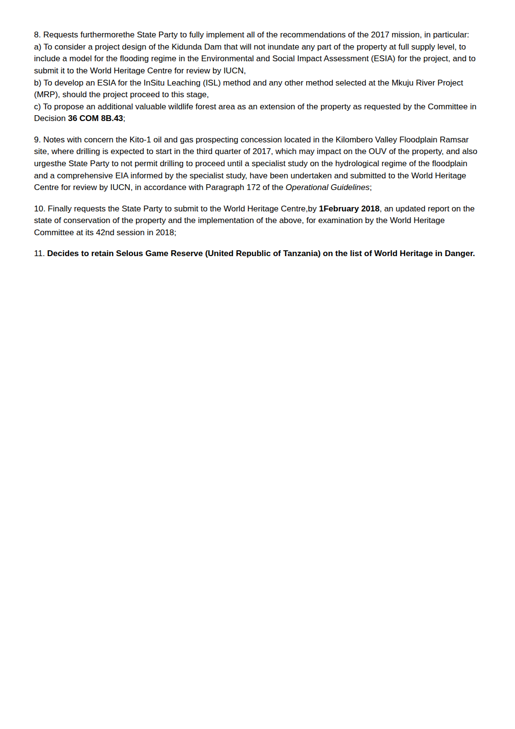8. Requests furthermorethe State Party to fully implement all of the recommendations of the 2017 mission, in particular:
a) To consider a project design of the Kidunda Dam that will not inundate any part of the property at full supply level, to include a model for the flooding regime in the Environmental and Social Impact Assessment (ESIA) for the project, and to submit it to the World Heritage Centre for review by IUCN,
b) To develop an ESIA for the InSitu Leaching (ISL) method and any other method selected at the Mkuju River Project (MRP), should the project proceed to this stage,
c) To propose an additional valuable wildlife forest area as an extension of the property as requested by the Committee in Decision 36 COM 8B.43;
9. Notes with concern the Kito-1 oil and gas prospecting concession located in the Kilombero Valley Floodplain Ramsar site, where drilling is expected to start in the third quarter of 2017, which may impact on the OUV of the property, and also urgesthe State Party to not permit drilling to proceed until a specialist study on the hydrological regime of the floodplain and a comprehensive EIA informed by the specialist study, have been undertaken and submitted to the World Heritage Centre for review by IUCN, in accordance with Paragraph 172 of the Operational Guidelines;
10. Finally requests the State Party to submit to the World Heritage Centre,by 1February 2018, an updated report on the state of conservation of the property and the implementation of the above, for examination by the World Heritage Committee at its 42nd session in 2018;
11. Decides to retain Selous Game Reserve (United Republic of Tanzania) on the list of World Heritage in Danger.